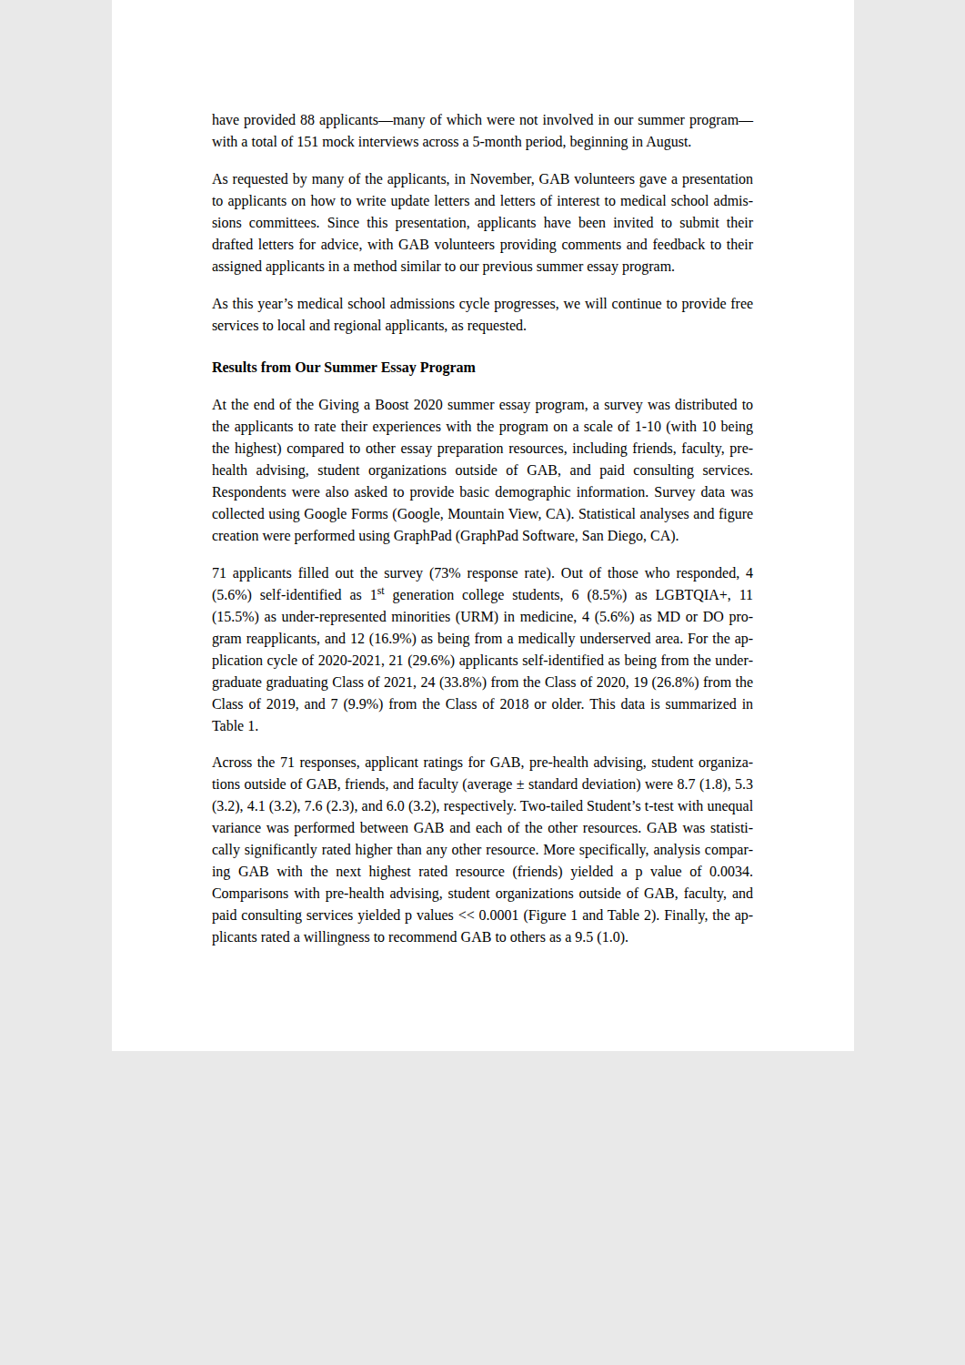have provided 88 applicants—many of which were not involved in our summer program—with a total of 151 mock interviews across a 5-month period, beginning in August.
As requested by many of the applicants, in November, GAB volunteers gave a presentation to applicants on how to write update letters and letters of interest to medical school admissions committees. Since this presentation, applicants have been invited to submit their drafted letters for advice, with GAB volunteers providing comments and feedback to their assigned applicants in a method similar to our previous summer essay program.
As this year’s medical school admissions cycle progresses, we will continue to provide free services to local and regional applicants, as requested.
Results from Our Summer Essay Program
At the end of the Giving a Boost 2020 summer essay program, a survey was distributed to the applicants to rate their experiences with the program on a scale of 1-10 (with 10 being the highest) compared to other essay preparation resources, including friends, faculty, pre-health advising, student organizations outside of GAB, and paid consulting services. Respondents were also asked to provide basic demographic information. Survey data was collected using Google Forms (Google, Mountain View, CA). Statistical analyses and figure creation were performed using GraphPad (GraphPad Software, San Diego, CA).
71 applicants filled out the survey (73% response rate). Out of those who responded, 4 (5.6%) self-identified as 1st generation college students, 6 (8.5%) as LGBTQIA+, 11 (15.5%) as under-represented minorities (URM) in medicine, 4 (5.6%) as MD or DO program reapplicants, and 12 (16.9%) as being from a medically underserved area. For the application cycle of 2020-2021, 21 (29.6%) applicants self-identified as being from the undergraduate graduating Class of 2021, 24 (33.8%) from the Class of 2020, 19 (26.8%) from the Class of 2019, and 7 (9.9%) from the Class of 2018 or older. This data is summarized in Table 1.
Across the 71 responses, applicant ratings for GAB, pre-health advising, student organizations outside of GAB, friends, and faculty (average ± standard deviation) were 8.7 (1.8), 5.3 (3.2), 4.1 (3.2), 7.6 (2.3), and 6.0 (3.2), respectively. Two-tailed Student’s t-test with unequal variance was performed between GAB and each of the other resources. GAB was statistically significantly rated higher than any other resource. More specifically, analysis comparing GAB with the next highest rated resource (friends) yielded a p value of 0.0034. Comparisons with pre-health advising, student organizations outside of GAB, faculty, and paid consulting services yielded p values << 0.0001 (Figure 1 and Table 2). Finally, the applicants rated a willingness to recommend GAB to others as a 9.5 (1.0).